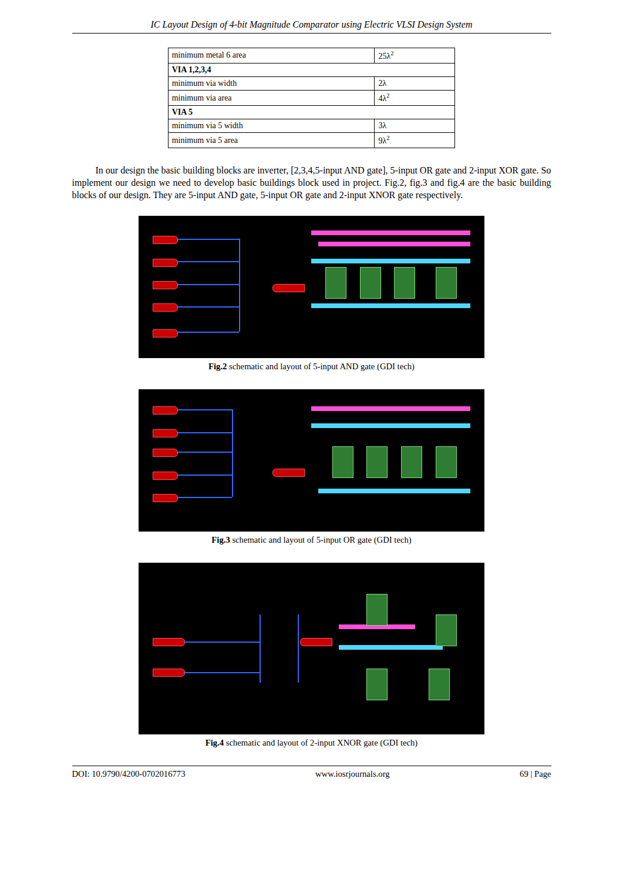IC Layout Design of 4-bit Magnitude Comparator using Electric VLSI Design System
| minimum metal 6 area | 25λ 2 |
| VIA 1,2,3,4 |
| minimum via width | 2λ |
| minimum via area | 4λ 2 |
| VIA 5 |
| minimum via 5 width | 3λ |
| minimum via 5 area | 9λ 2 |
In our design the basic building blocks are inverter, [2,3,4,5-input AND gate], 5-input OR gate and 2-input XOR gate. So implement our design we need to develop basic buildings block used in project. Fig.2, fig.3 and fig.4 are the basic building blocks of our design. They are 5-input AND gate, 5-input OR gate and 2-input XNOR gate respectively.
Fig.2 schematic and layout of 5-input AND gate (GDI tech)
Fig.3 schematic and layout of 5-input OR gate (GDI tech)
Fig.4 schematic and layout of 2-input XNOR gate (GDI tech)
DOI: 10.9790/4200-0702016773 www.iosrjournals.org 69 | Page